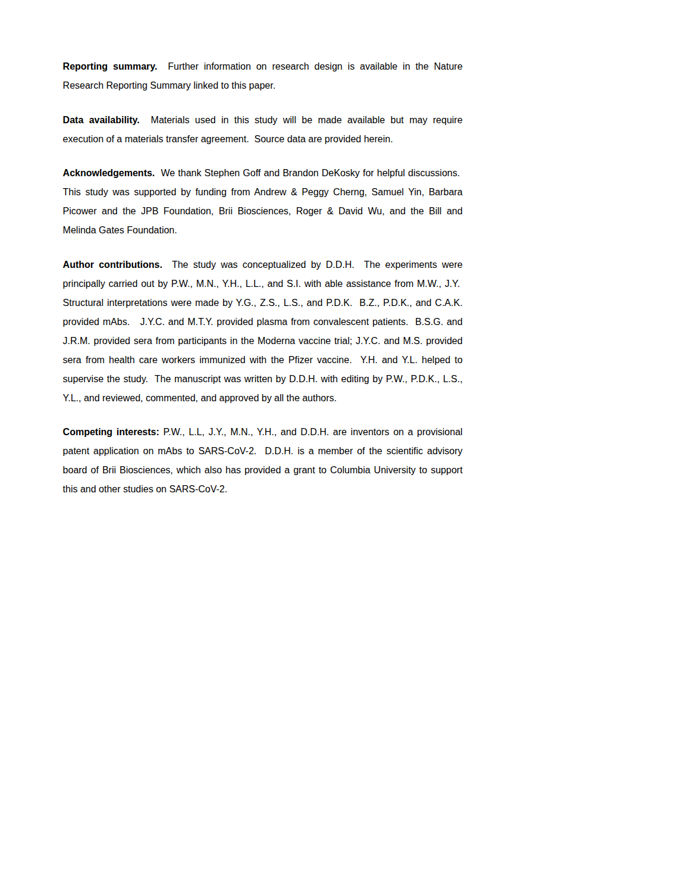Reporting summary. Further information on research design is available in the Nature Research Reporting Summary linked to this paper.
Data availability. Materials used in this study will be made available but may require execution of a materials transfer agreement. Source data are provided herein.
Acknowledgements. We thank Stephen Goff and Brandon DeKosky for helpful discussions. This study was supported by funding from Andrew & Peggy Cherng, Samuel Yin, Barbara Picower and the JPB Foundation, Brii Biosciences, Roger & David Wu, and the Bill and Melinda Gates Foundation.
Author contributions. The study was conceptualized by D.D.H. The experiments were principally carried out by P.W., M.N., Y.H., L.L., and S.I. with able assistance from M.W., J.Y. Structural interpretations were made by Y.G., Z.S., L.S., and P.D.K. B.Z., P.D.K., and C.A.K. provided mAbs. J.Y.C. and M.T.Y. provided plasma from convalescent patients. B.S.G. and J.R.M. provided sera from participants in the Moderna vaccine trial; J.Y.C. and M.S. provided sera from health care workers immunized with the Pfizer vaccine. Y.H. and Y.L. helped to supervise the study. The manuscript was written by D.D.H. with editing by P.W., P.D.K., L.S., Y.L., and reviewed, commented, and approved by all the authors.
Competing interests: P.W., L.L, J.Y., M.N., Y.H., and D.D.H. are inventors on a provisional patent application on mAbs to SARS-CoV-2. D.D.H. is a member of the scientific advisory board of Brii Biosciences, which also has provided a grant to Columbia University to support this and other studies on SARS-CoV-2.